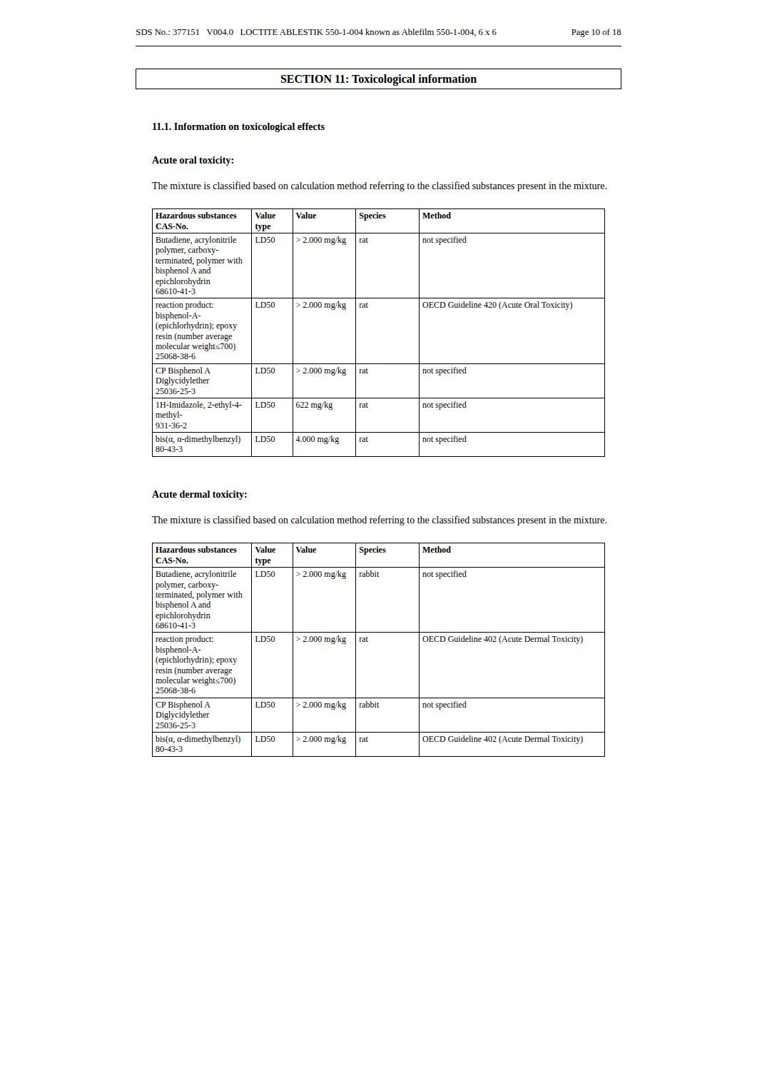SDS No.: 377151 V004.0 LOCTITE ABLESTIK 550-1-004 known as Ablefilm 550-1-004, 6 x 6
Page 10 of 18
SECTION 11: Toxicological information
11.1. Information on toxicological effects
Acute oral toxicity:
The mixture is classified based on calculation method referring to the classified substances present in the mixture.
| Hazardous substances CAS-No. | Value type | Value | Species | Method |
| --- | --- | --- | --- | --- |
| Butadiene, acrylonitrile polymer, carboxy-terminated, polymer with bisphenol A and epichlorohydrin 68610-41-3 | LD50 | > 2.000 mg/kg | rat | not specified |
| reaction product: bisphenol-A-(epichlorhydrin); epoxy resin (number average molecular weight≤700) 25068-38-6 | LD50 | > 2.000 mg/kg | rat | OECD Guideline 420 (Acute Oral Toxicity) |
| CP Bisphenol A Diglycidylether 25036-25-3 | LD50 | > 2.000 mg/kg | rat | not specified |
| 1H-Imidazole, 2-ethyl-4-methyl- 931-36-2 | LD50 | 622 mg/kg | rat | not specified |
| bis(α, α-dimethylbenzyl) 80-43-3 | LD50 | 4.000 mg/kg | rat | not specified |
Acute dermal toxicity:
The mixture is classified based on calculation method referring to the classified substances present in the mixture.
| Hazardous substances CAS-No. | Value type | Value | Species | Method |
| --- | --- | --- | --- | --- |
| Butadiene, acrylonitrile polymer, carboxy-terminated, polymer with bisphenol A and epichlorohydrin 68610-41-3 | LD50 | > 2.000 mg/kg | rabbit | not specified |
| reaction product: bisphenol-A-(epichlorhydrin); epoxy resin (number average molecular weight≤700) 25068-38-6 | LD50 | > 2.000 mg/kg | rat | OECD Guideline 402 (Acute Dermal Toxicity) |
| CP Bisphenol A Diglycidylether 25036-25-3 | LD50 | > 2.000 mg/kg | rabbit | not specified |
| bis(α, α-dimethylbenzyl) 80-43-3 | LD50 | > 2.000 mg/kg | rat | OECD Guideline 402 (Acute Dermal Toxicity) |